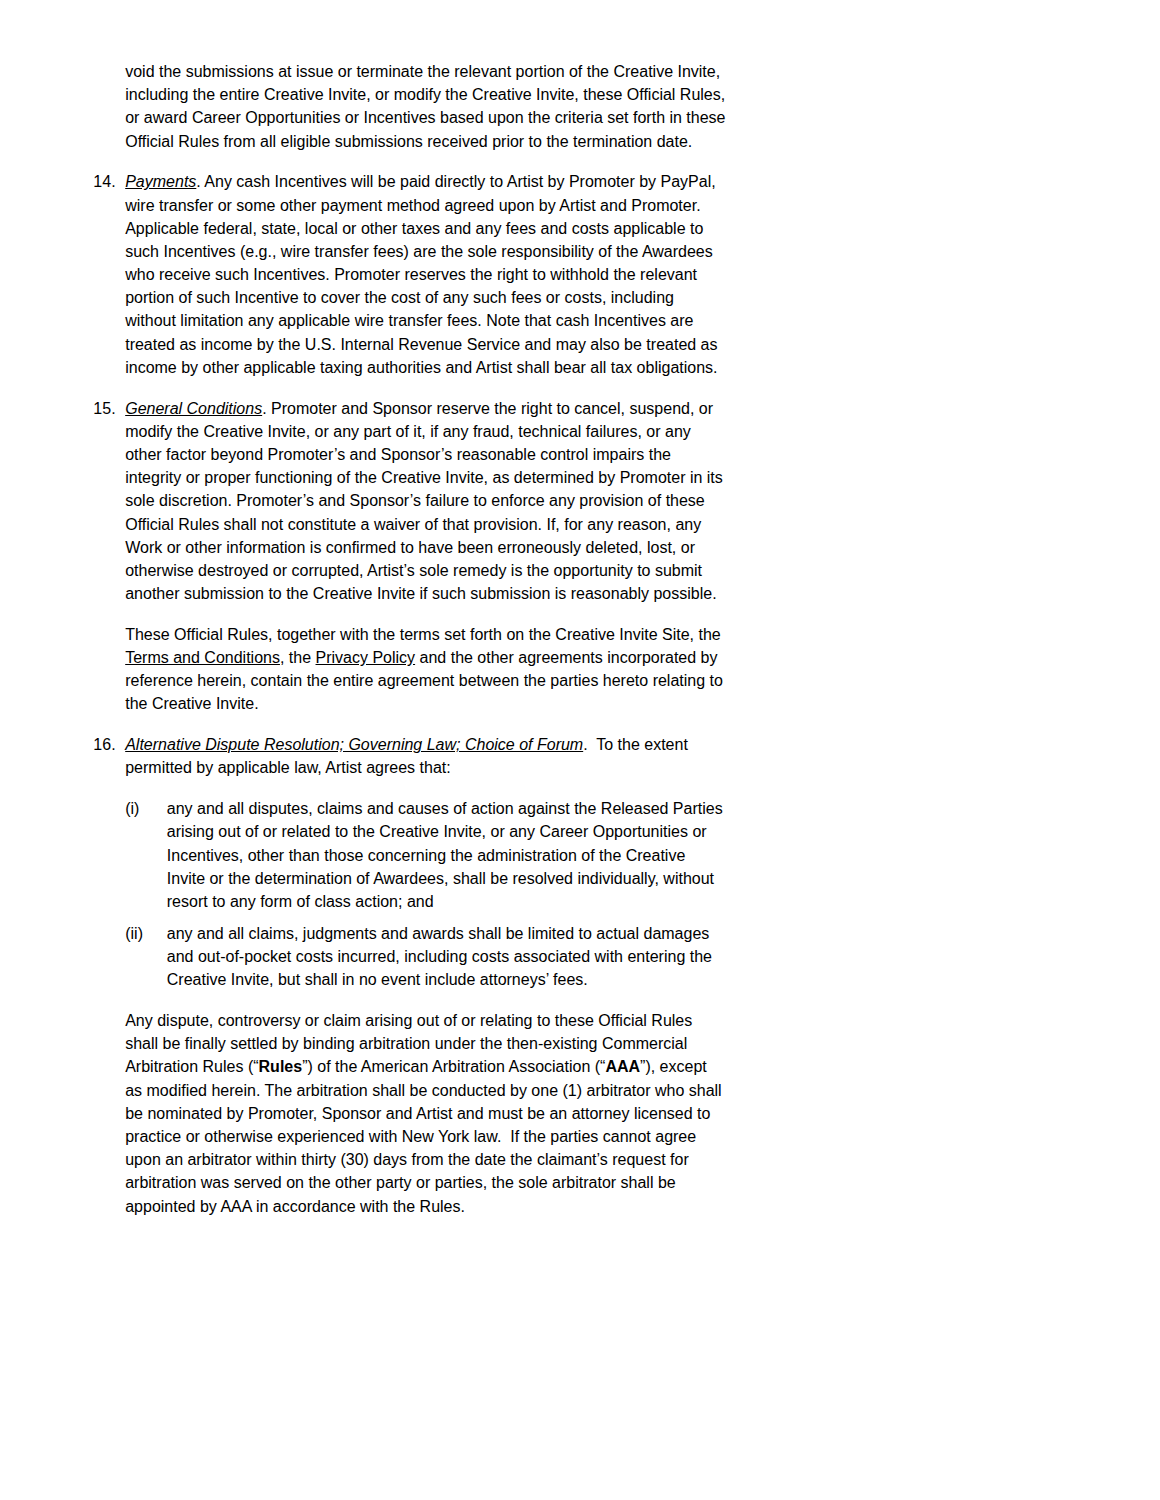void the submissions at issue or terminate the relevant portion of the Creative Invite, including the entire Creative Invite, or modify the Creative Invite, these Official Rules, or award Career Opportunities or Incentives based upon the criteria set forth in these Official Rules from all eligible submissions received prior to the termination date.
14.
Payments. Any cash Incentives will be paid directly to Artist by Promoter by PayPal, wire transfer or some other payment method agreed upon by Artist and Promoter. Applicable federal, state, local or other taxes and any fees and costs applicable to such Incentives (e.g., wire transfer fees) are the sole responsibility of the Awardees who receive such Incentives. Promoter reserves the right to withhold the relevant portion of such Incentive to cover the cost of any such fees or costs, including without limitation any applicable wire transfer fees. Note that cash Incentives are treated as income by the U.S. Internal Revenue Service and may also be treated as income by other applicable taxing authorities and Artist shall bear all tax obligations.
15.
General Conditions. Promoter and Sponsor reserve the right to cancel, suspend, or modify the Creative Invite, or any part of it, if any fraud, technical failures, or any other factor beyond Promoter’s and Sponsor’s reasonable control impairs the integrity or proper functioning of the Creative Invite, as determined by Promoter in its sole discretion. Promoter’s and Sponsor’s failure to enforce any provision of these Official Rules shall not constitute a waiver of that provision. If, for any reason, any Work or other information is confirmed to have been erroneously deleted, lost, or otherwise destroyed or corrupted, Artist’s sole remedy is the opportunity to submit another submission to the Creative Invite if such submission is reasonably possible.
These Official Rules, together with the terms set forth on the Creative Invite Site, the Terms and Conditions, the Privacy Policy and the other agreements incorporated by reference herein, contain the entire agreement between the parties hereto relating to the Creative Invite.
16.
Alternative Dispute Resolution; Governing Law; Choice of Forum. To the extent permitted by applicable law, Artist agrees that:
(i) any and all disputes, claims and causes of action against the Released Parties arising out of or related to the Creative Invite, or any Career Opportunities or Incentives, other than those concerning the administration of the Creative Invite or the determination of Awardees, shall be resolved individually, without resort to any form of class action; and
(ii) any and all claims, judgments and awards shall be limited to actual damages and out-of-pocket costs incurred, including costs associated with entering the Creative Invite, but shall in no event include attorneys’ fees.
Any dispute, controversy or claim arising out of or relating to these Official Rules shall be finally settled by binding arbitration under the then-existing Commercial Arbitration Rules (“Rules”) of the American Arbitration Association (“AAA”), except as modified herein. The arbitration shall be conducted by one (1) arbitrator who shall be nominated by Promoter, Sponsor and Artist and must be an attorney licensed to practice or otherwise experienced with New York law. If the parties cannot agree upon an arbitrator within thirty (30) days from the date the claimant’s request for arbitration was served on the other party or parties, the sole arbitrator shall be appointed by AAA in accordance with the Rules.